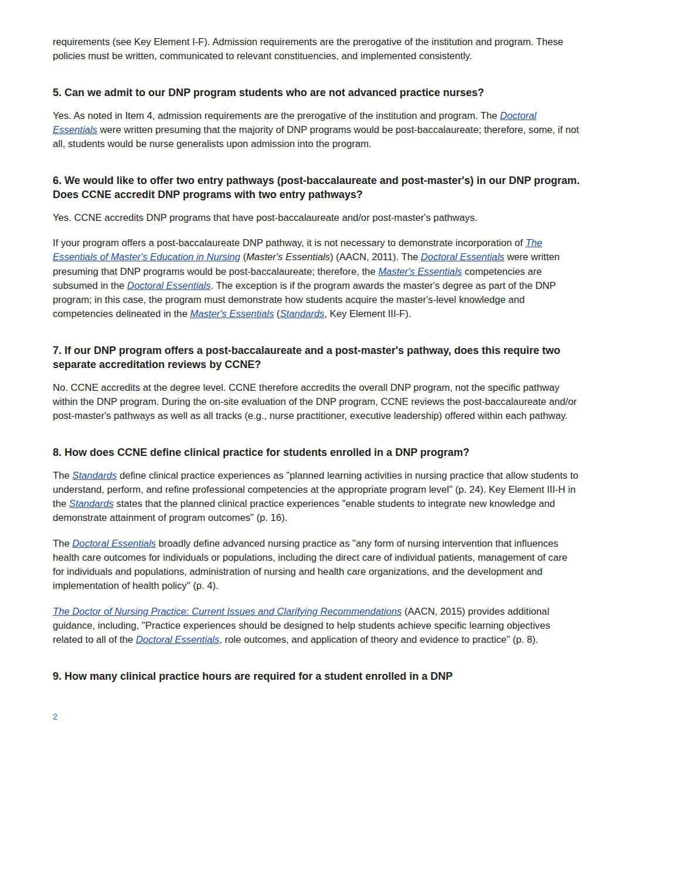requirements (see Key Element I-F). Admission requirements are the prerogative of the institution and program. These policies must be written, communicated to relevant constituencies, and implemented consistently.
5. Can we admit to our DNP program students who are not advanced practice nurses?
Yes. As noted in Item 4, admission requirements are the prerogative of the institution and program. The Doctoral Essentials were written presuming that the majority of DNP programs would be post-baccalaureate; therefore, some, if not all, students would be nurse generalists upon admission into the program.
6. We would like to offer two entry pathways (post-baccalaureate and post-master's) in our DNP program. Does CCNE accredit DNP programs with two entry pathways?
Yes. CCNE accredits DNP programs that have post-baccalaureate and/or post-master's pathways.
If your program offers a post-baccalaureate DNP pathway, it is not necessary to demonstrate incorporation of The Essentials of Master's Education in Nursing (Master's Essentials) (AACN, 2011). The Doctoral Essentials were written presuming that DNP programs would be post-baccalaureate; therefore, the Master's Essentials competencies are subsumed in the Doctoral Essentials. The exception is if the program awards the master's degree as part of the DNP program; in this case, the program must demonstrate how students acquire the master's-level knowledge and competencies delineated in the Master's Essentials (Standards, Key Element III-F).
7. If our DNP program offers a post-baccalaureate and a post-master's pathway, does this require two separate accreditation reviews by CCNE?
No. CCNE accredits at the degree level. CCNE therefore accredits the overall DNP program, not the specific pathway within the DNP program. During the on-site evaluation of the DNP program, CCNE reviews the post-baccalaureate and/or post-master's pathways as well as all tracks (e.g., nurse practitioner, executive leadership) offered within each pathway.
8. How does CCNE define clinical practice for students enrolled in a DNP program?
The Standards define clinical practice experiences as "planned learning activities in nursing practice that allow students to understand, perform, and refine professional competencies at the appropriate program level" (p. 24). Key Element III-H in the Standards states that the planned clinical practice experiences "enable students to integrate new knowledge and demonstrate attainment of program outcomes" (p. 16).
The Doctoral Essentials broadly define advanced nursing practice as "any form of nursing intervention that influences health care outcomes for individuals or populations, including the direct care of individual patients, management of care for individuals and populations, administration of nursing and health care organizations, and the development and implementation of health policy" (p. 4).
The Doctor of Nursing Practice: Current Issues and Clarifying Recommendations (AACN, 2015) provides additional guidance, including, "Practice experiences should be designed to help students achieve specific learning objectives related to all of the Doctoral Essentials, role outcomes, and application of theory and evidence to practice" (p. 8).
9. How many clinical practice hours are required for a student enrolled in a DNP
2